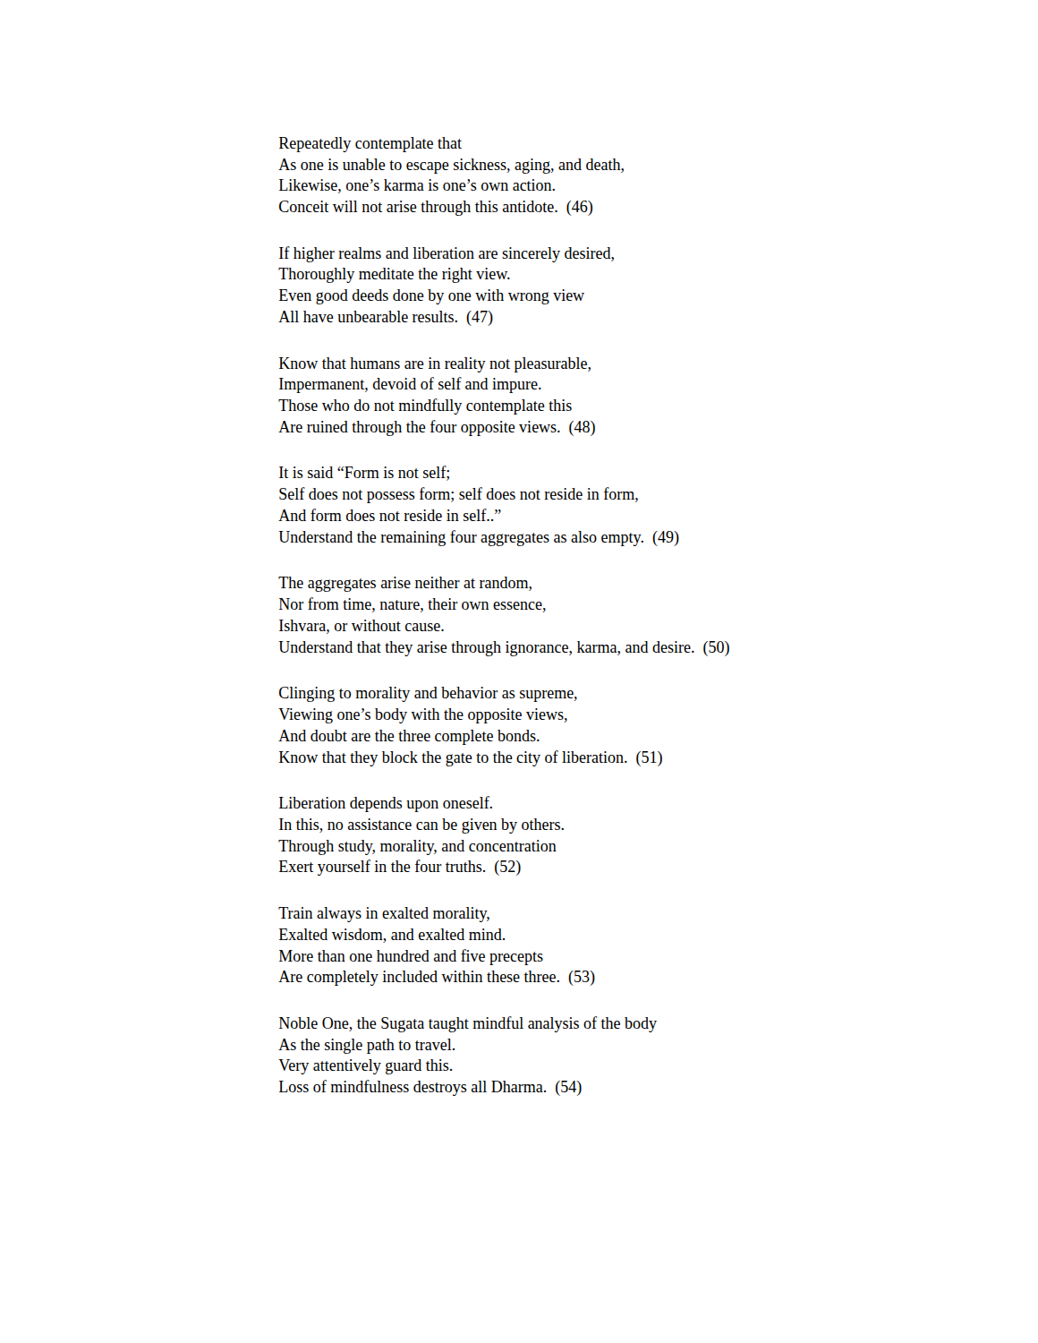Repeatedly contemplate that
As one is unable to escape sickness, aging, and death,
Likewise, one’s karma is one’s own action.
Conceit will not arise through this antidote. (46)
If higher realms and liberation are sincerely desired,
Thoroughly meditate the right view.
Even good deeds done by one with wrong view
All have unbearable results. (47)
Know that humans are in reality not pleasurable,
Impermanent, devoid of self and impure.
Those who do not mindfully contemplate this
Are ruined through the four opposite views. (48)
It is said “Form is not self;
Self does not possess form; self does not reside in form,
And form does not reside in self..”
Understand the remaining four aggregates as also empty. (49)
The aggregates arise neither at random,
Nor from time, nature, their own essence,
Ishvara, or without cause.
Understand that they arise through ignorance, karma, and desire. (50)
Clinging to morality and behavior as supreme,
Viewing one’s body with the opposite views,
And doubt are the three complete bonds.
Know that they block the gate to the city of liberation. (51)
Liberation depends upon oneself.
In this, no assistance can be given by others.
Through study, morality, and concentration
Exert yourself in the four truths. (52)
Train always in exalted morality,
Exalted wisdom, and exalted mind.
More than one hundred and five precepts
Are completely included within these three. (53)
Noble One, the Sugata taught mindful analysis of the body
As the single path to travel.
Very attentively guard this.
Loss of mindfulness destroys all Dharma. (54)